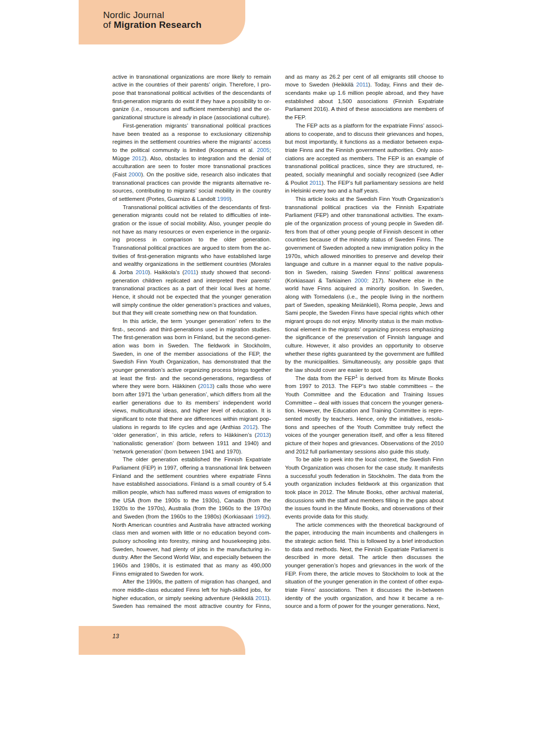Nordic Journal
of Migration Research
active in transnational organizations are more likely to remain active in the countries of their parents’ origin. Therefore, I propose that transnational political activities of the descendants of first-generation migrants do exist if they have a possibility to organize (i.e., resources and sufficient membership) and the organizational structure is already in place (associational culture).
First-generation migrants’ transnational political practices have been treated as a response to exclusionary citizenship regimes in the settlement countries where the migrants’ access to the political community is limited (Koopmans et al. 2005; Mügge 2012). Also, obstacles to integration and the denial of acculturation are seen to foster more transnational practices (Faist 2000). On the positive side, research also indicates that transnational practices can provide the migrants alternative resources, contributing to migrants’ social mobility in the country of settlement (Portes, Guarnizo & Landolt 1999).
Transnational political activities of the descendants of first-generation migrants could not be related to difficulties of integration or the issue of social mobility. Also, younger people do not have as many resources or even experience in the organizing process in comparison to the older generation. Transnational political practices are argued to stem from the activities of first-generation migrants who have established large and wealthy organizations in the settlement countries (Morales & Jorba 2010). Haikkola’s (2011) study showed that second-generation children replicated and interpreted their parents’ transnational practices as a part of their local lives at home. Hence, it should not be expected that the younger generation will simply continue the older generation’s practices and values, but that they will create something new on that foundation.
In this article, the term ‘younger generation’ refers to the first-, second- and third-generations used in migration studies. The first-generation was born in Finland, but the second-generation was born in Sweden. The fieldwork in Stockholm, Sweden, in one of the member associations of the FEP, the Swedish Finn Youth Organization, has demonstrated that the younger generation’s active organizing process brings together at least the first- and the second-generations, regardless of where they were born. Häkkinen (2013) calls those who were born after 1971 the ‘urban generation’, which differs from all the earlier generations due to its members’ independent world views, multicultural ideas, and higher level of education. It is significant to note that there are differences within migrant populations in regards to life cycles and age (Anthias 2012). The ‘older generation’, in this article, refers to Häkkinen’s (2013) ‘nationalistic generation’ (born between 1911 and 1940) and ‘network generation’ (born between 1941 and 1970).
The older generation established the Finnish Expatriate Parliament (FEP) in 1997, offering a transnational link between Finland and the settlement countries where expatriate Finns have established associations. Finland is a small country of 5.4 million people, which has suffered mass waves of emigration to the USA (from the 1900s to the 1930s), Canada (from the 1920s to the 1970s), Australia (from the 1960s to the 1970s) and Sweden (from the 1960s to the 1980s) (Korkiasaari 1992). North American countries and Australia have attracted working class men and women with little or no education beyond compulsory schooling into forestry, mining and housekeeping jobs. Sweden, however, had plenty of jobs in the manufacturing industry. After the Second World War, and especially between the 1960s and 1980s, it is estimated that as many as 490,000 Finns emigrated to Sweden for work.
After the 1990s, the pattern of migration has changed, and more middle-class educated Finns left for high-skilled jobs, for higher education, or simply seeking adventure (Heikkilä 2011). Sweden has remained the most attractive country for Finns, and as many as 26.2 per cent of all emigrants still choose to move to Sweden (Heikkilä 2011). Today, Finns and their descendants make up 1.6 million people abroad, and they have established about 1,500 associations (Finnish Expatriate Parliament 2016). A third of these associations are members of the FEP.
The FEP acts as a platform for the expatriate Finns’ associations to cooperate, and to discuss their grievances and hopes, but most importantly, it functions as a mediator between expatriate Finns and the Finnish government authorities. Only associations are accepted as members. The FEP is an example of transnational political practices, since they are structured, repeated, socially meaningful and socially recognized (see Adler & Pouliot 2011). The FEP’s full parliamentary sessions are held in Helsinki every two and a half years.
This article looks at the Swedish Finn Youth Organization’s transnational political practices via the Finnish Expatriate Parliament (FEP) and other transnational activities. The example of the organization process of young people in Sweden differs from that of other young people of Finnish descent in other countries because of the minority status of Sweden Finns. The government of Sweden adopted a new immigration policy in the 1970s, which allowed minorities to preserve and develop their language and culture in a manner equal to the native population in Sweden, raising Sweden Finns’ political awareness (Korkiasaari & Tarkiainen 2000: 217). Nowhere else in the world have Finns acquired a minority position. In Sweden, along with Tornedalens (i.e., the people living in the northern part of Sweden, speaking Meiänkieli), Roma people, Jews and Sami people, the Sweden Finns have special rights which other migrant groups do not enjoy. Minority status is the main motivational element in the migrants’ organizing process emphasizing the significance of the preservation of Finnish language and culture. However, it also provides an opportunity to observe whether these rights guaranteed by the government are fulfilled by the municipalities. Simultaneously, any possible gaps that the law should cover are easier to spot.
The data from the FEP1 is derived from its Minute Books from 1997 to 2013. The FEP’s two stable committees – the Youth Committee and the Education and Training Issues Committee – deal with issues that concern the younger generation. However, the Education and Training Committee is represented mostly by teachers. Hence, only the initiatives, resolutions and speeches of the Youth Committee truly reflect the voices of the younger generation itself, and offer a less filtered picture of their hopes and grievances. Observations of the 2010 and 2012 full parliamentary sessions also guide this study.
To be able to peek into the local context, the Swedish Finn Youth Organization was chosen for the case study. It manifests a successful youth federation in Stockholm. The data from the youth organization includes fieldwork at this organization that took place in 2012. The Minute Books, other archival material, discussions with the staff and members filling in the gaps about the issues found in the Minute Books, and observations of their events provide data for this study.
The article commences with the theoretical background of the paper, introducing the main incumbents and challengers in the strategic action field. This is followed by a brief introduction to data and methods. Next, the Finnish Expatriate Parliament is described in more detail. The article then discusses the younger generation’s hopes and grievances in the work of the FEP. From there, the article moves to Stockholm to look at the situation of the younger generation in the context of other expatriate Finns’ associations. Then it discusses the in-between identity of the youth organization, and how it became a resource and a form of power for the younger generations. Next,
13